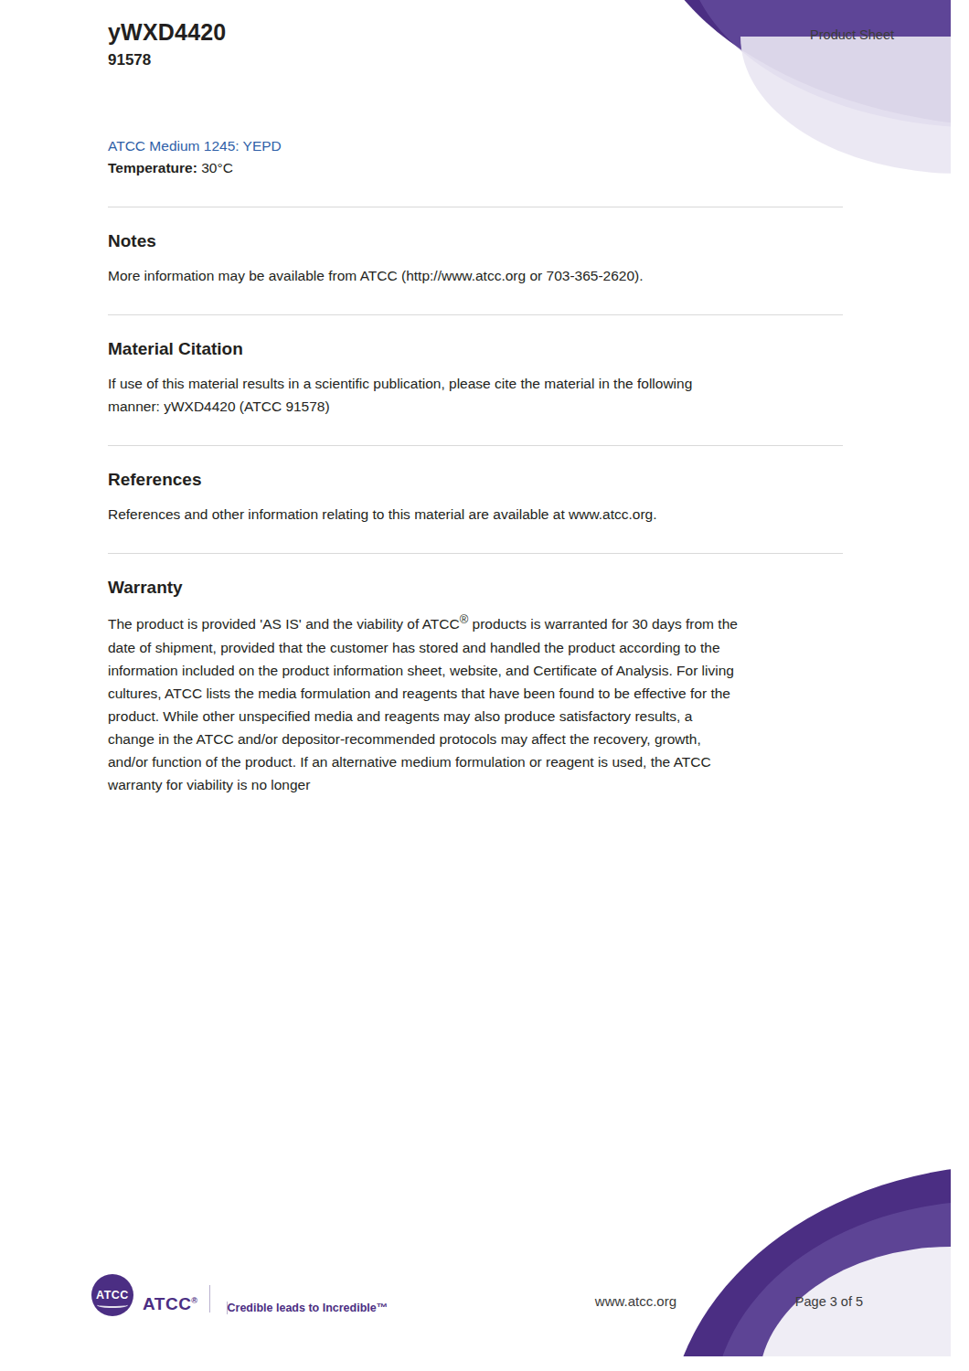yWXD4420
91578
Product Sheet
ATCC Medium 1245: YEPD
Temperature: 30°C
Notes
More information may be available from ATCC (http://www.atcc.org or 703-365-2620).
Material Citation
If use of this material results in a scientific publication, please cite the material in the following manner: yWXD4420 (ATCC 91578)
References
References and other information relating to this material are available at www.atcc.org.
Warranty
The product is provided 'AS IS' and the viability of ATCC® products is warranted for 30 days from the date of shipment, provided that the customer has stored and handled the product according to the information included on the product information sheet, website, and Certificate of Analysis. For living cultures, ATCC lists the media formulation and reagents that have been found to be effective for the product. While other unspecified media and reagents may also produce satisfactory results, a change in the ATCC and/or depositor-recommended protocols may affect the recovery, growth, and/or function of the product. If an alternative medium formulation or reagent is used, the ATCC warranty for viability is no longer
ATCC
ATCC®
Credible leads to Incredible™
www.atcc.org
Page 3 of 5